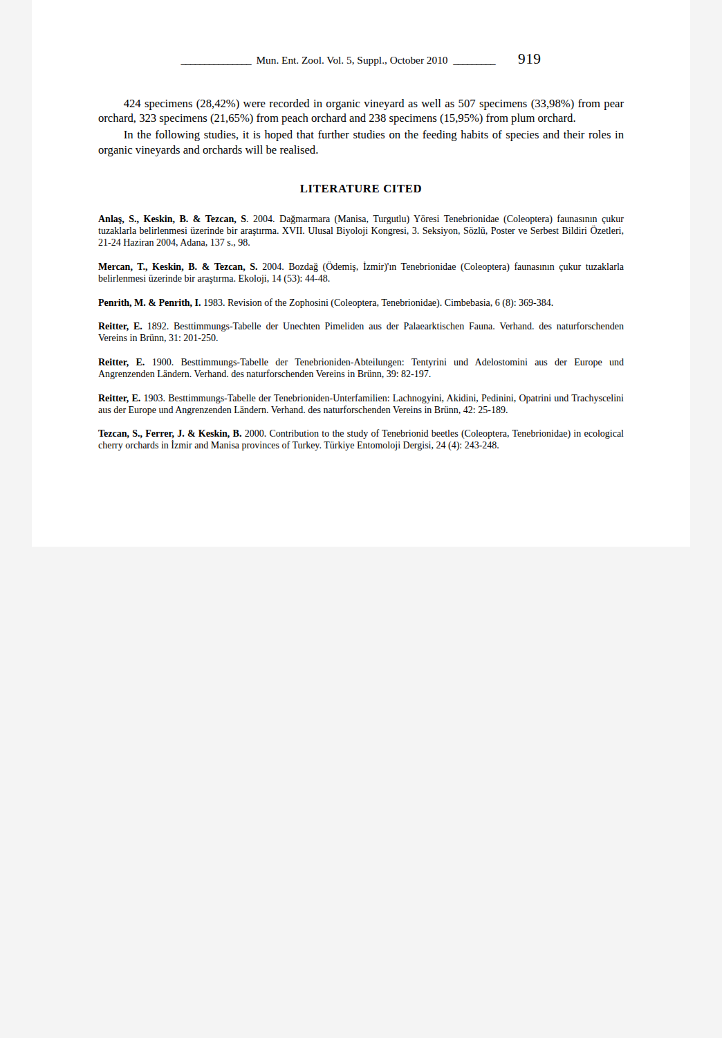_______________ Mun. Ent. Zool. Vol. 5, Suppl., October 2010 _________ 919
424 specimens (28,42%) were recorded in organic vineyard as well as 507 specimens (33,98%) from pear orchard, 323 specimens (21,65%) from peach orchard and 238 specimens (15,95%) from plum orchard.
In the following studies, it is hoped that further studies on the feeding habits of species and their roles in organic vineyards and orchards will be realised.
LITERATURE CITED
Anlaş, S., Keskin, B. & Tezcan, S. 2004. Dağmarmara (Manisa, Turgutlu) Yöresi Tenebrionidae (Coleoptera) faunasının çukur tuzaklarla belirlenmesi üzerinde bir araştırma. XVII. Ulusal Biyoloji Kongresi, 3. Seksiyon, Sözlü, Poster ve Serbest Bildiri Özetleri, 21-24 Haziran 2004, Adana, 137 s., 98.
Mercan, T., Keskin, B. & Tezcan, S. 2004. Bozdağ (Ödemiş, İzmir)'ın Tenebrionidae (Coleoptera) faunasının çukur tuzaklarla belirlenmesi üzerinde bir araştırma. Ekoloji, 14 (53): 44-48.
Penrith, M. & Penrith, I. 1983. Revision of the Zophosini (Coleoptera, Tenebrionidae). Cimbebasia, 6 (8): 369-384.
Reitter, E. 1892. Besttimmungs-Tabelle der Unechten Pimeliden aus der Palaearktischen Fauna. Verhand. des naturforschenden Vereins in Brünn, 31: 201-250.
Reitter, E. 1900. Besttimmungs-Tabelle der Tenebrioniden-Abteilungen: Tentyrini und Adelostomini aus der Europe und Angrenzenden Ländern. Verhand. des naturforschenden Vereins in Brünn, 39: 82-197.
Reitter, E. 1903. Besttimmungs-Tabelle der Tenebrioniden-Unterfamilien: Lachnogyini, Akidini, Pedinini, Opatrini und Trachyscelini aus der Europe und Angrenzenden Ländern. Verhand. des naturforschenden Vereins in Brünn, 42: 25-189.
Tezcan, S., Ferrer, J. & Keskin, B. 2000. Contribution to the study of Tenebrionid beetles (Coleoptera, Tenebrionidae) in ecological cherry orchards in İzmir and Manisa provinces of Turkey. Türkiye Entomoloji Dergisi, 24 (4): 243-248.